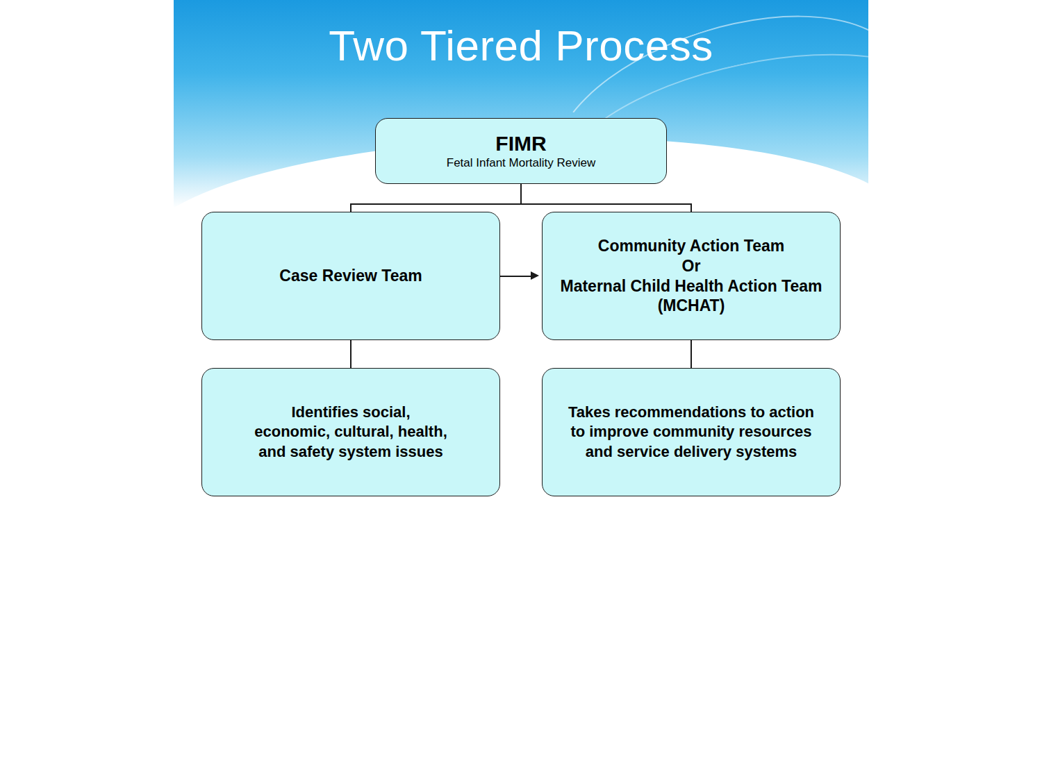Two Tiered Process
FIMR
Fetal Infant Mortality Review
Case Review Team
Community Action Team
Or
Maternal Child Health Action Team
(MCHAT)
Identifies social,
economic, cultural, health,
and safety system issues
Takes recommendations to action
to improve community resources
and service delivery systems